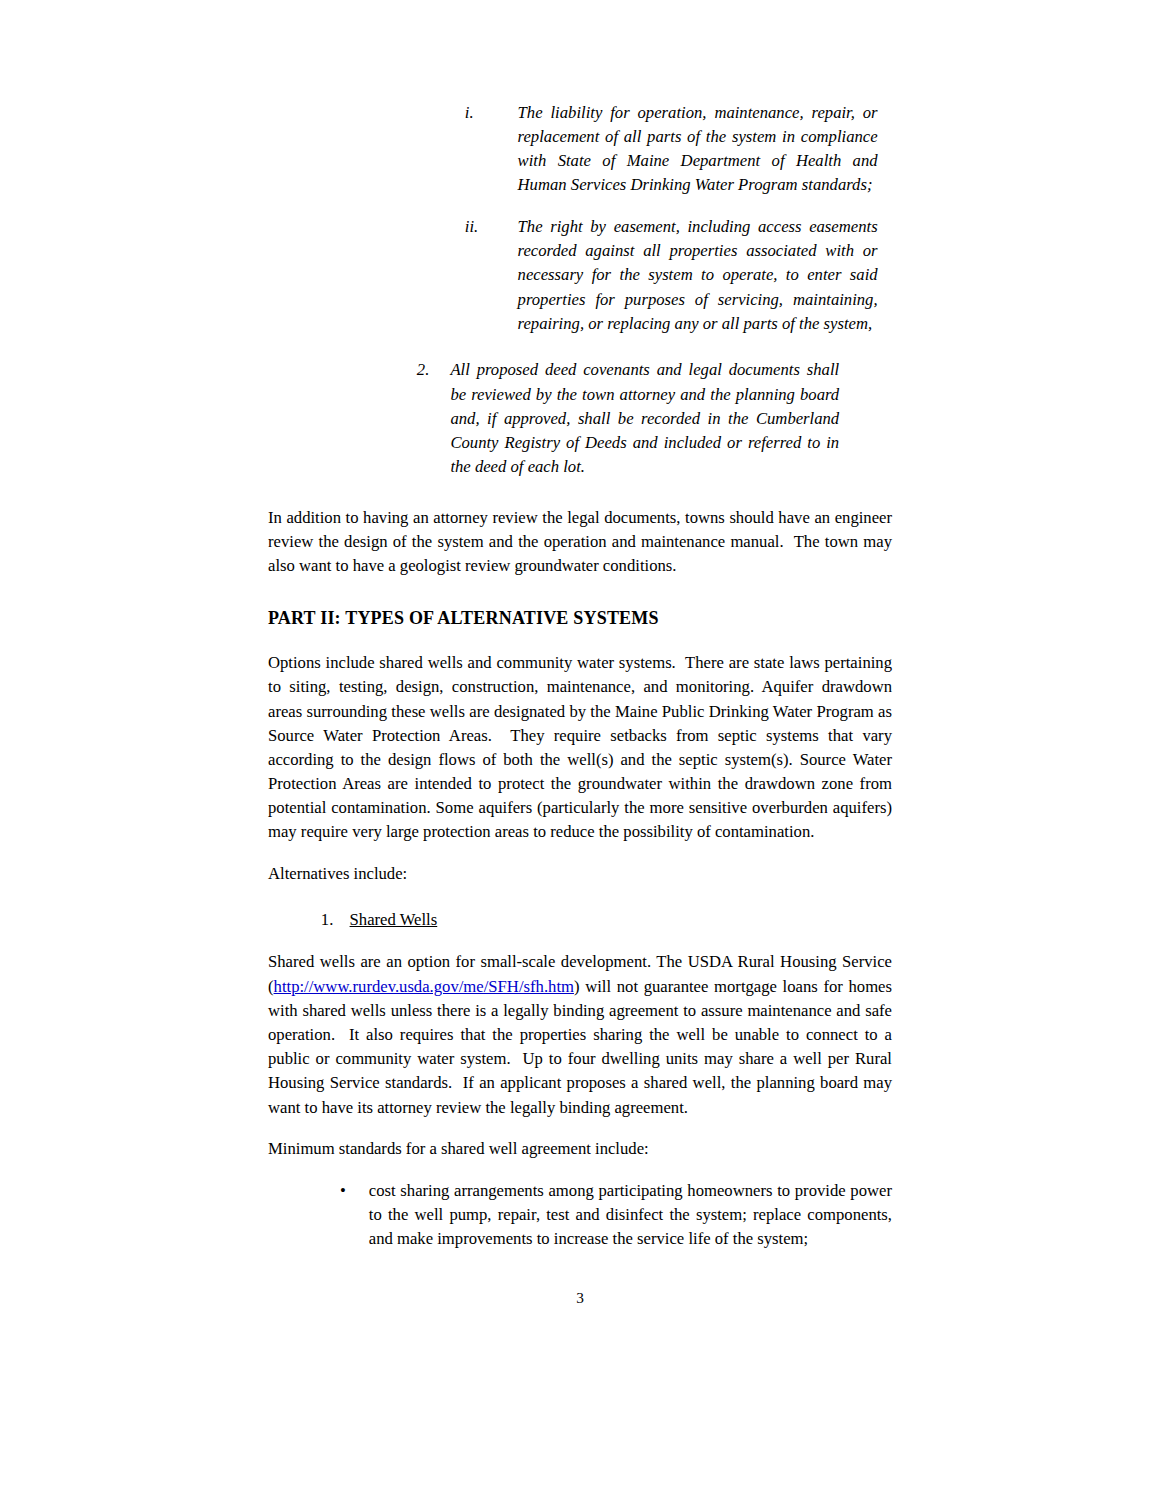i. The liability for operation, maintenance, repair, or replacement of all parts of the system in compliance with State of Maine Department of Health and Human Services Drinking Water Program standards;
ii. The right by easement, including access easements recorded against all properties associated with or necessary for the system to operate, to enter said properties for purposes of servicing, maintaining, repairing, or replacing any or all parts of the system,
2. All proposed deed covenants and legal documents shall be reviewed by the town attorney and the planning board and, if approved, shall be recorded in the Cumberland County Registry of Deeds and included or referred to in the deed of each lot.
In addition to having an attorney review the legal documents, towns should have an engineer review the design of the system and the operation and maintenance manual. The town may also want to have a geologist review groundwater conditions.
PART II: TYPES OF ALTERNATIVE SYSTEMS
Options include shared wells and community water systems. There are state laws pertaining to siting, testing, design, construction, maintenance, and monitoring. Aquifer drawdown areas surrounding these wells are designated by the Maine Public Drinking Water Program as Source Water Protection Areas. They require setbacks from septic systems that vary according to the design flows of both the well(s) and the septic system(s). Source Water Protection Areas are intended to protect the groundwater within the drawdown zone from potential contamination. Some aquifers (particularly the more sensitive overburden aquifers) may require very large protection areas to reduce the possibility of contamination.
Alternatives include:
1. Shared Wells
Shared wells are an option for small-scale development. The USDA Rural Housing Service (http://www.rurdev.usda.gov/me/SFH/sfh.htm) will not guarantee mortgage loans for homes with shared wells unless there is a legally binding agreement to assure maintenance and safe operation. It also requires that the properties sharing the well be unable to connect to a public or community water system. Up to four dwelling units may share a well per Rural Housing Service standards. If an applicant proposes a shared well, the planning board may want to have its attorney review the legally binding agreement.
Minimum standards for a shared well agreement include:
cost sharing arrangements among participating homeowners to provide power to the well pump, repair, test and disinfect the system; replace components, and make improvements to increase the service life of the system;
3